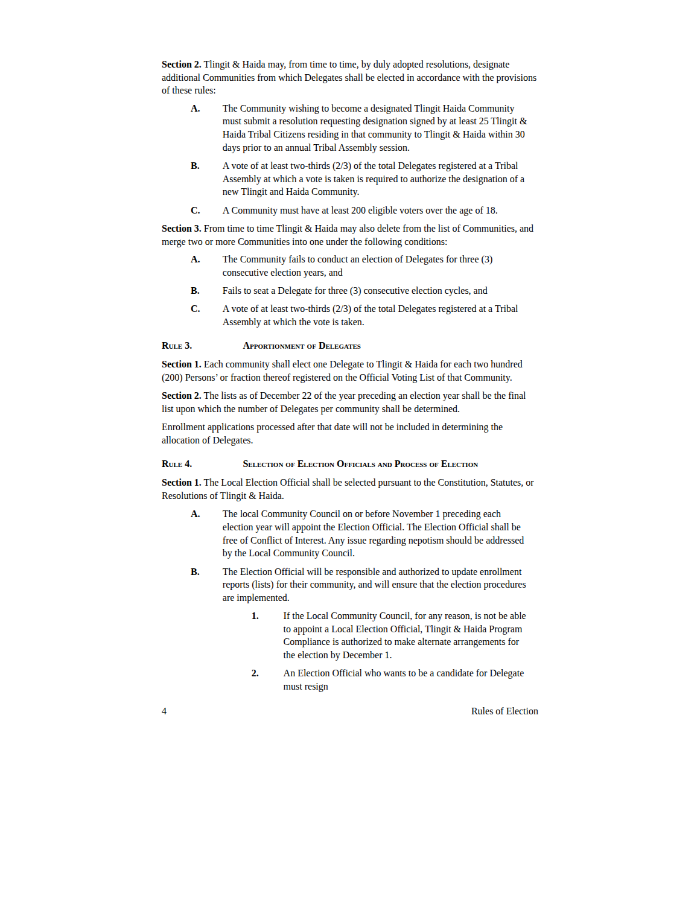Section 2. Tlingit & Haida may, from time to time, by duly adopted resolutions, designate additional Communities from which Delegates shall be elected in accordance with the provisions of these rules:
A. The Community wishing to become a designated Tlingit Haida Community must submit a resolution requesting designation signed by at least 25 Tlingit & Haida Tribal Citizens residing in that community to Tlingit & Haida within 30 days prior to an annual Tribal Assembly session.
B. A vote of at least two-thirds (2/3) of the total Delegates registered at a Tribal Assembly at which a vote is taken is required to authorize the designation of a new Tlingit and Haida Community.
C. A Community must have at least 200 eligible voters over the age of 18.
Section 3. From time to time Tlingit & Haida may also delete from the list of Communities, and merge two or more Communities into one under the following conditions:
A. The Community fails to conduct an election of Delegates for three (3) consecutive election years, and
B. Fails to seat a Delegate for three (3) consecutive election cycles, and
C. A vote of at least two-thirds (2/3) of the total Delegates registered at a Tribal Assembly at which the vote is taken.
Rule 3. Apportionment of Delegates
Section 1. Each community shall elect one Delegate to Tlingit & Haida for each two hundred (200) Persons’ or fraction thereof registered on the Official Voting List of that Community.
Section 2. The lists as of December 22 of the year preceding an election year shall be the final list upon which the number of Delegates per community shall be determined.
Enrollment applications processed after that date will not be included in determining the allocation of Delegates.
Rule 4. Selection of Election Officials and Process of Election
Section 1. The Local Election Official shall be selected pursuant to the Constitution, Statutes, or Resolutions of Tlingit & Haida.
A. The local Community Council on or before November 1 preceding each election year will appoint the Election Official. The Election Official shall be free of Conflict of Interest. Any issue regarding nepotism should be addressed by the Local Community Council.
B. The Election Official will be responsible and authorized to update enrollment reports (lists) for their community, and will ensure that the election procedures are implemented.
1. If the Local Community Council, for any reason, is not be able to appoint a Local Election Official, Tlingit & Haida Program Compliance is authorized to make alternate arrangements for the election by December 1.
2. An Election Official who wants to be a candidate for Delegate must resign
4 Rules of Election